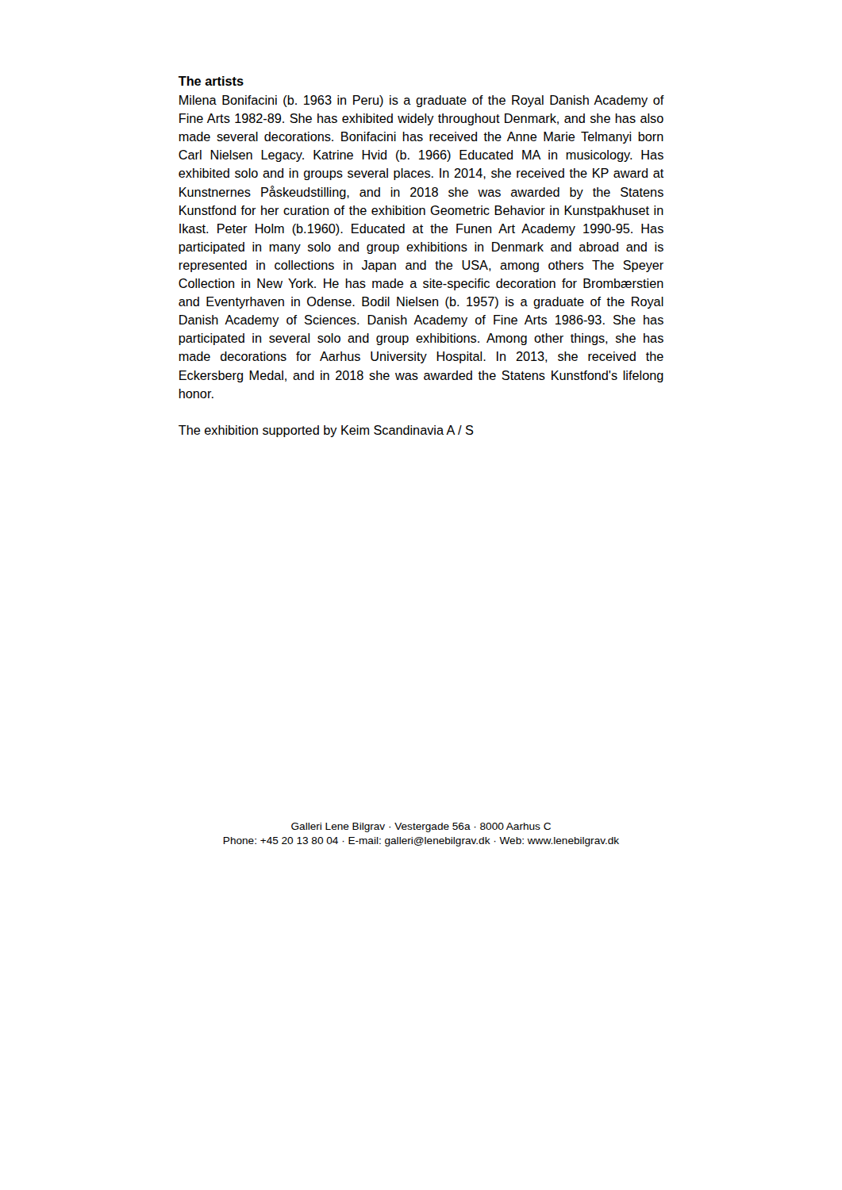The artists
Milena Bonifacini (b. 1963 in Peru) is a graduate of the Royal Danish Academy of Fine Arts 1982-89. She has exhibited widely throughout Denmark, and she has also made several decorations. Bonifacini has received the Anne Marie Telmanyi born Carl Nielsen Legacy. Katrine Hvid (b. 1966) Educated MA in musicology. Has exhibited solo and in groups several places. In 2014, she received the KP award at Kunstnernes Påskeudstilling, and in 2018 she was awarded by the Statens Kunstfond for her curation of the exhibition Geometric Behavior in Kunstpakhuset in Ikast. Peter Holm (b.1960). Educated at the Funen Art Academy 1990-95. Has participated in many solo and group exhibitions in Denmark and abroad and is represented in collections in Japan and the USA, among others The Speyer Collection in New York. He has made a site-specific decoration for Brombærstien and Eventyrhaven in Odense. Bodil Nielsen (b. 1957) is a graduate of the Royal Danish Academy of Sciences. Danish Academy of Fine Arts 1986-93. She has participated in several solo and group exhibitions. Among other things, she has made decorations for Aarhus University Hospital. In 2013, she received the Eckersberg Medal, and in 2018 she was awarded the Statens Kunstfond's lifelong honor.
The exhibition supported by Keim Scandinavia A / S
Galleri Lene Bilgrav · Vestergade 56a · 8000 Aarhus C
Phone: +45 20 13 80 04 · E-mail: galleri@lenebilgrav.dk · Web: www.lenebilgrav.dk